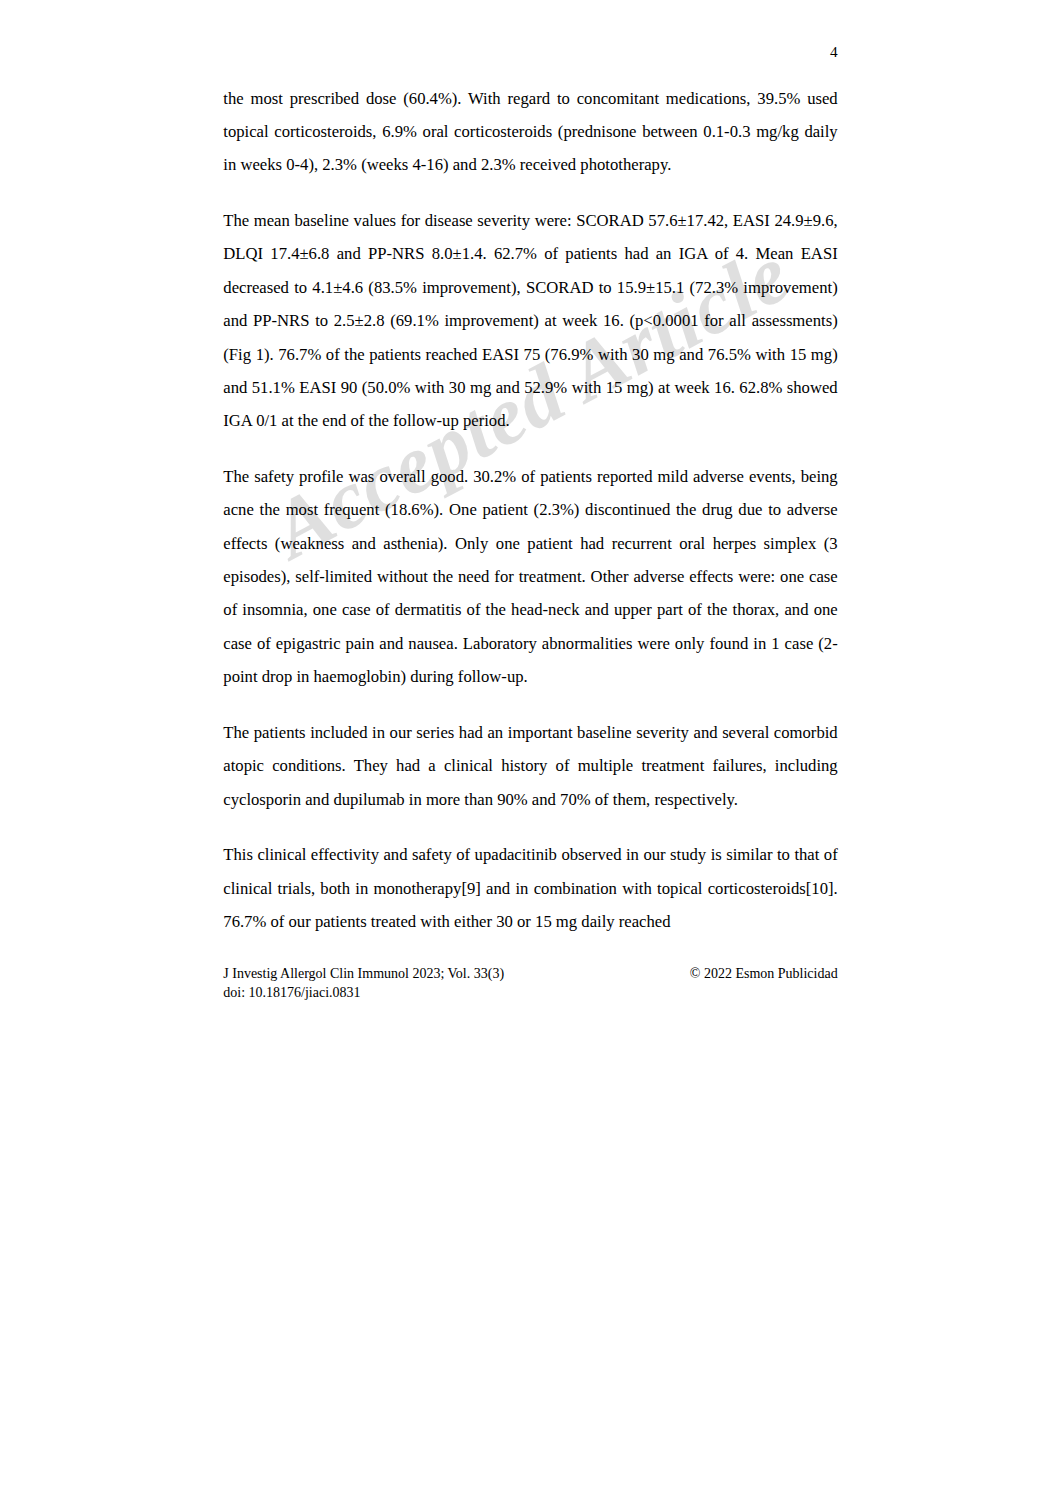4
Accepted Article
the most prescribed dose (60.4%). With regard to concomitant medications, 39.5% used topical corticosteroids, 6.9% oral corticosteroids (prednisone between 0.1-0.3 mg/kg daily in weeks 0-4), 2.3% (weeks 4-16) and 2.3% received phototherapy.
The mean baseline values for disease severity were: SCORAD 57.6±17.42, EASI 24.9±9.6, DLQI 17.4±6.8 and PP-NRS 8.0±1.4. 62.7% of patients had an IGA of 4. Mean EASI decreased to 4.1±4.6 (83.5% improvement), SCORAD to 15.9±15.1 (72.3% improvement) and PP-NRS to 2.5±2.8 (69.1% improvement) at week 16. (p<0.0001 for all assessments) (Fig 1). 76.7% of the patients reached EASI 75 (76.9% with 30 mg and 76.5% with 15 mg) and 51.1% EASI 90 (50.0% with 30 mg and 52.9% with 15 mg) at week 16. 62.8% showed IGA 0/1 at the end of the follow-up period.
The safety profile was overall good. 30.2% of patients reported mild adverse events, being acne the most frequent (18.6%). One patient (2.3%) discontinued the drug due to adverse effects (weakness and asthenia). Only one patient had recurrent oral herpes simplex (3 episodes), self-limited without the need for treatment. Other adverse effects were: one case of insomnia, one case of dermatitis of the head-neck and upper part of the thorax, and one case of epigastric pain and nausea. Laboratory abnormalities were only found in 1 case (2-point drop in haemoglobin) during follow-up.
The patients included in our series had an important baseline severity and several comorbid atopic conditions. They had a clinical history of multiple treatment failures, including cyclosporin and dupilumab in more than 90% and 70% of them, respectively.
This clinical effectivity and safety of upadacitinib observed in our study is similar to that of clinical trials, both in monotherapy[9] and in combination with topical corticosteroids[10]. 76.7% of our patients treated with either 30 or 15 mg daily reached
J Investig Allergol Clin Immunol 2023; Vol. 33(3)
doi: 10.18176/jiaci.0831
© 2022 Esmon Publicidad